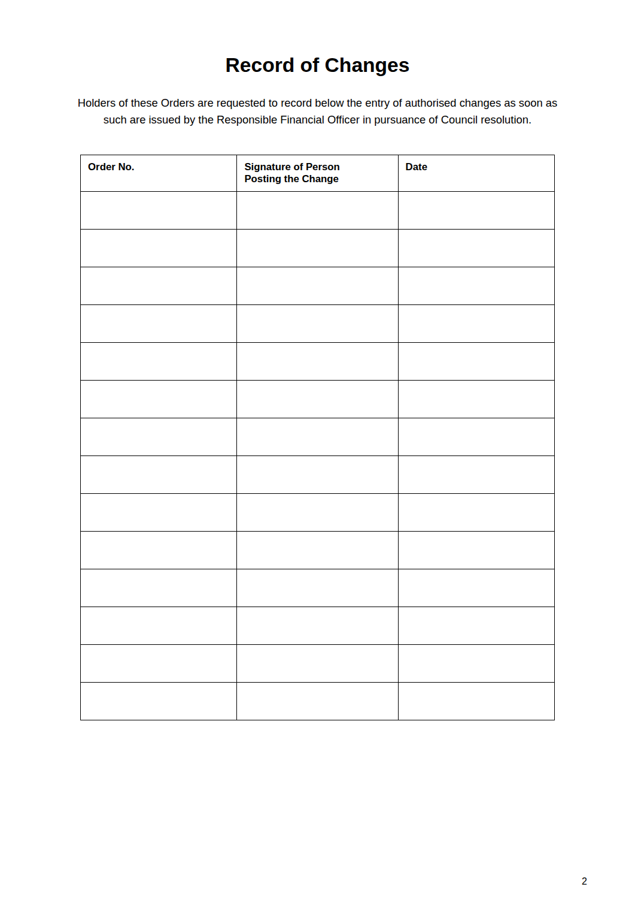Record of Changes
Holders of these Orders are requested to record below the entry of authorised changes as soon as such are issued by the Responsible Financial Officer in pursuance of Council resolution.
| Order No. | Signature of Person Posting the Change | Date |
| --- | --- | --- |
2